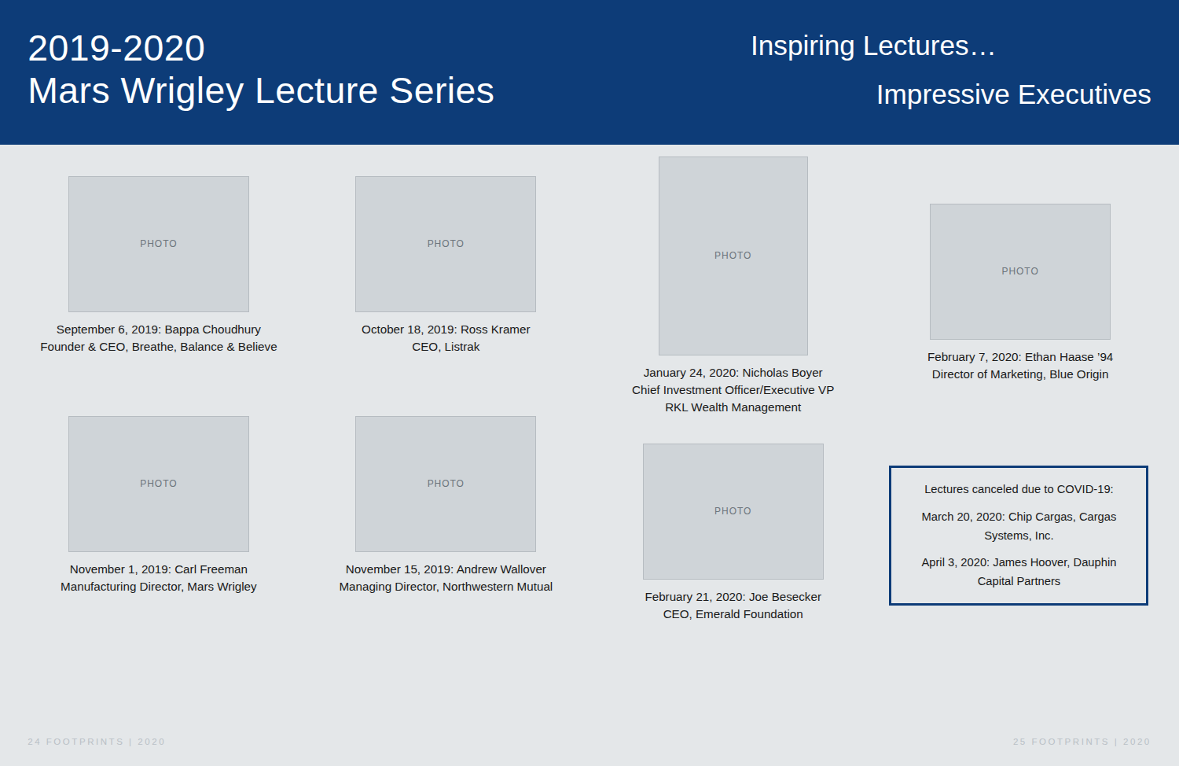2019-2020
Mars Wrigley Lecture Series
Inspiring Lectures… Impressive Executives
Photo
September 6, 2019: Bappa Choudhury Founder & CEO, Breathe, Balance & Believe
Photo
October 18, 2019: Ross Kramer CEO, Listrak
Photo
January 24, 2020: Nicholas Boyer Chief Investment Officer/Executive VP RKL Wealth Management
Photo
February 7, 2020: Ethan Haase ’94 Director of Marketing, Blue Origin
Photo
November 1, 2019: Carl Freeman Manufacturing Director, Mars Wrigley
Photo
November 15, 2019: Andrew Wallover Managing Director, Northwestern Mutual
Photo
February 21, 2020: Joe Besecker CEO, Emerald Foundation
Lectures canceled due to COVID-19:
March 20, 2020: Chip Cargas, Cargas Systems, Inc.
April 3, 2020: James Hoover, Dauphin Capital Partners
24 Footprints | 2020 25 Footprints | 2020